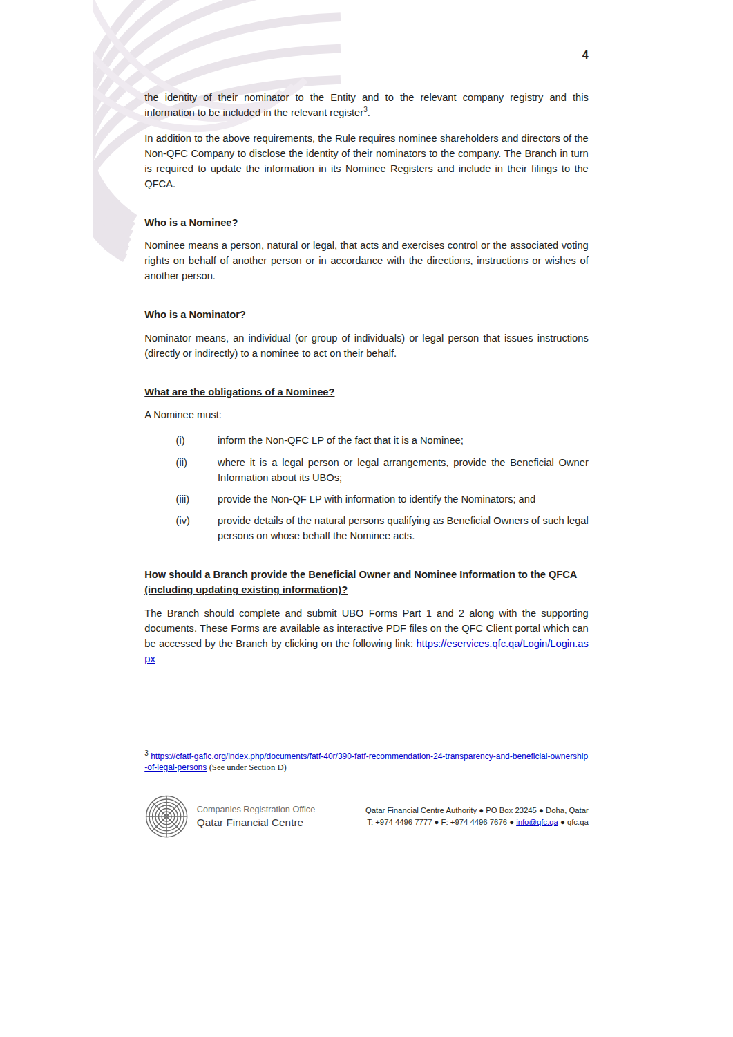4
the identity of their nominator to the Entity and to the relevant company registry and this information to be included in the relevant register3.
In addition to the above requirements, the Rule requires nominee shareholders and directors of the Non-QFC Company to disclose the identity of their nominators to the company. The Branch in turn is required to update the information in its Nominee Registers and include in their filings to the QFCA.
Who is a Nominee?
Nominee means a person, natural or legal, that acts and exercises control or the associated voting rights on behalf of another person or in accordance with the directions, instructions or wishes of another person.
Who is a Nominator?
Nominator means, an individual (or group of individuals) or legal person that issues instructions (directly or indirectly) to a nominee to act on their behalf.
What are the obligations of a Nominee?
A Nominee must:
(i) inform the Non-QFC LP of the fact that it is a Nominee;
(ii) where it is a legal person or legal arrangements, provide the Beneficial Owner Information about its UBOs;
(iii) provide the Non-QF LP with information to identify the Nominators; and
(iv) provide details of the natural persons qualifying as Beneficial Owners of such legal persons on whose behalf the Nominee acts.
How should a Branch provide the Beneficial Owner and Nominee Information to the QFCA (including updating existing information)?
The Branch should complete and submit UBO Forms Part 1 and 2 along with the supporting documents. These Forms are available as interactive PDF files on the QFC Client portal which can be accessed by the Branch by clicking on the following link: https://eservices.qfc.qa/Login/Login.aspx
3 https://cfatf-gafic.org/index.php/documents/fatf-40r/390-fatf-recommendation-24-transparency-and-beneficial-ownership-of-legal-persons (See under Section D)
Companies Registration Office
Qatar Financial Centre
Qatar Financial Centre Authority ● PO Box 23245 ● Doha, Qatar
T: +974 4496 7777 ● F: +974 4496 7676 ● info@qfc.qa ● qfc.qa